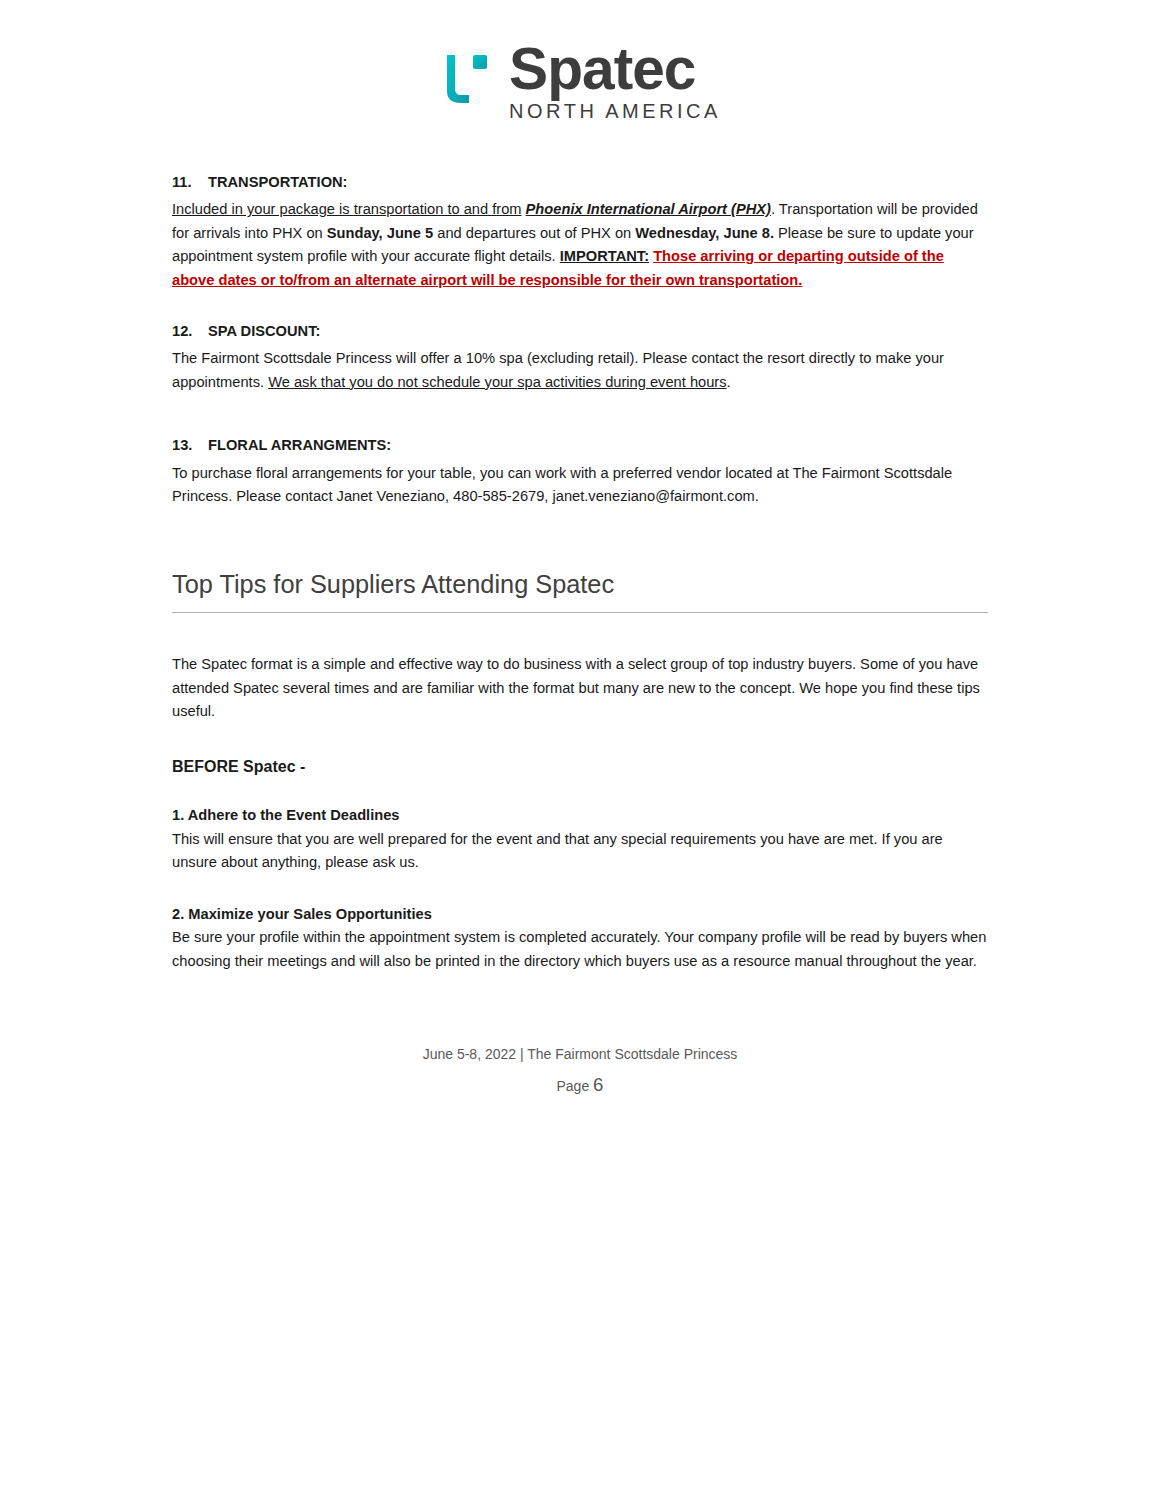Spatec
NORTH AMERICA
11. TRANSPORTATION:
Included in your package is transportation to and from Phoenix International Airport (PHX). Transportation will be provided for arrivals into PHX on Sunday, June 5 and departures out of PHX on Wednesday, June 8. Please be sure to update your appointment system profile with your accurate flight details. IMPORTANT: Those arriving or departing outside of the above dates or to/from an alternate airport will be responsible for their own transportation.
12. SPA DISCOUNT:
The Fairmont Scottsdale Princess will offer a 10% spa (excluding retail). Please contact the resort directly to make your appointments. We ask that you do not schedule your spa activities during event hours.
13. FLORAL ARRANGMENTS:
To purchase floral arrangements for your table, you can work with a preferred vendor located at The Fairmont Scottsdale Princess. Please contact Janet Veneziano, 480-585-2679, janet.veneziano@fairmont.com.
Top Tips for Suppliers Attending Spatec
The Spatec format is a simple and effective way to do business with a select group of top industry buyers. Some of you have attended Spatec several times and are familiar with the format but many are new to the concept. We hope you find these tips useful.
BEFORE Spatec -
1. Adhere to the Event Deadlines
This will ensure that you are well prepared for the event and that any special requirements you have are met. If you are unsure about anything, please ask us.
2. Maximize your Sales Opportunities
Be sure your profile within the appointment system is completed accurately. Your company profile will be read by buyers when choosing their meetings and will also be printed in the directory which buyers use as a resource manual throughout the year.
June 5-8, 2022 | The Fairmont Scottsdale Princess
Page 6